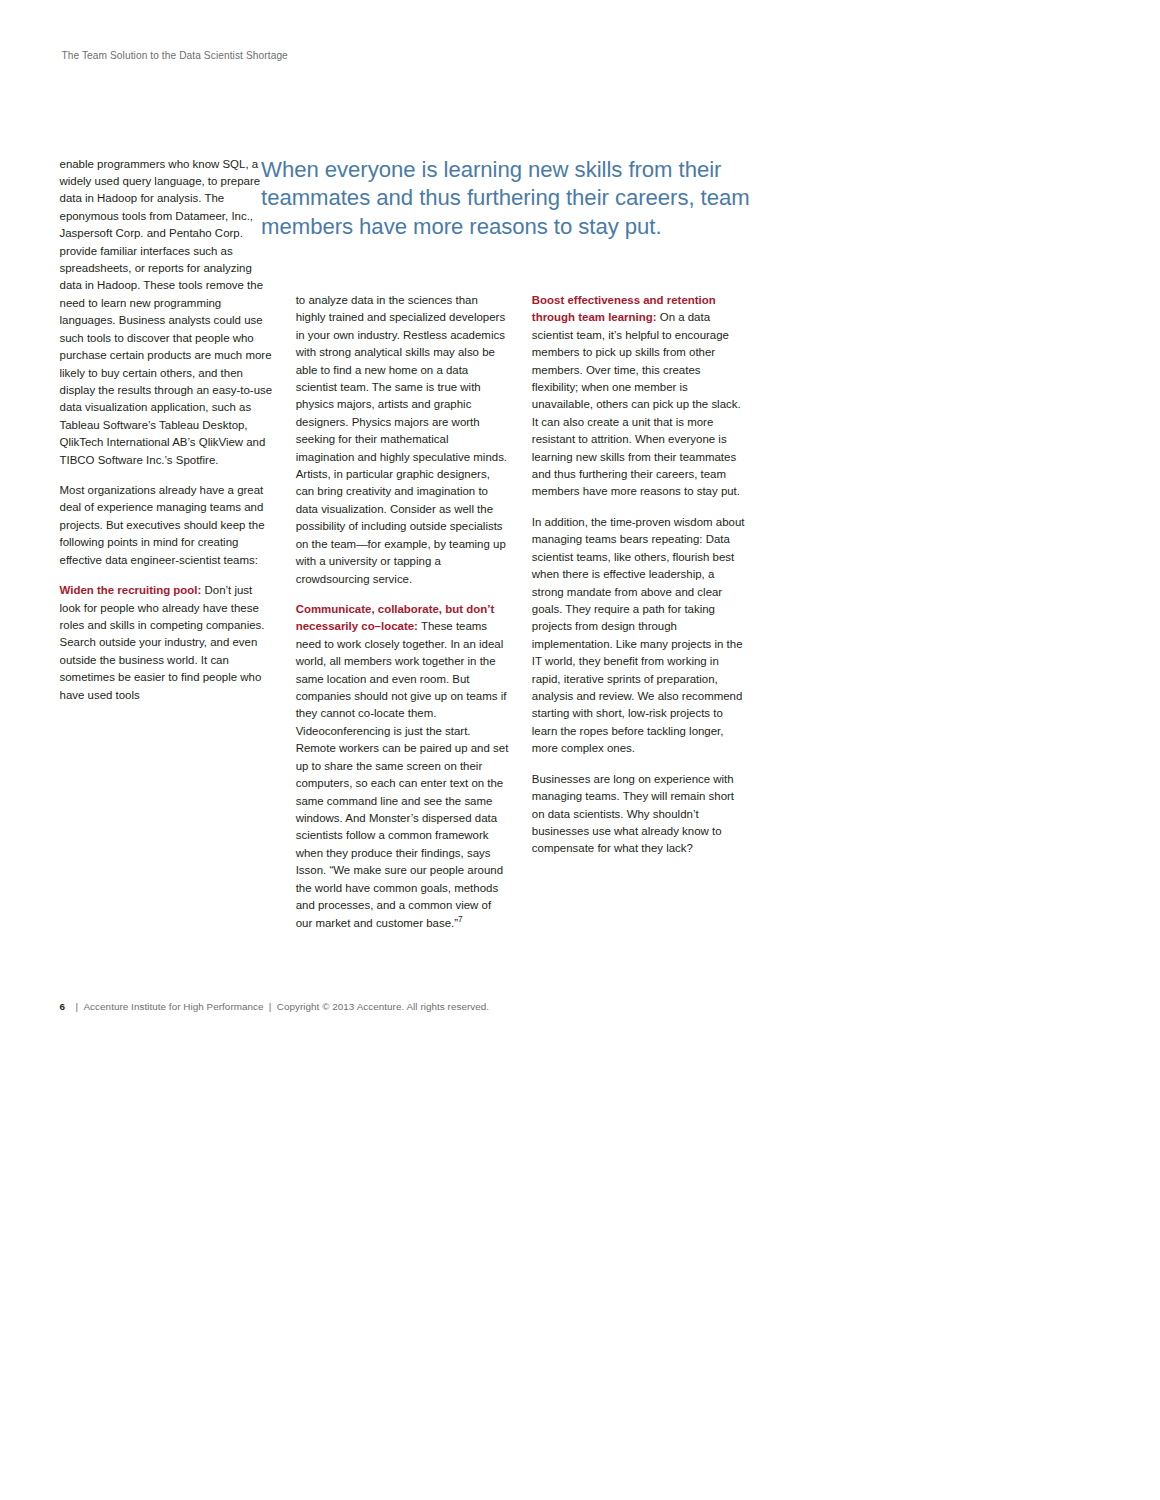The Team Solution to the Data Scientist Shortage
When everyone is learning new skills from their teammates and thus furthering their careers, team members have more reasons to stay put.
enable programmers who know SQL, a widely used query language, to prepare data in Hadoop for analysis. The eponymous tools from Datameer, Inc., Jaspersoft Corp. and Pentaho Corp. provide familiar interfaces such as spreadsheets, or reports for analyzing data in Hadoop. These tools remove the need to learn new programming languages. Business analysts could use such tools to discover that people who purchase certain products are much more likely to buy certain others, and then display the results through an easy-to-use data visualization application, such as Tableau Software’s Tableau Desktop, QlikTech International AB’s QlikView and TIBCO Software Inc.’s Spotfire.
Most organizations already have a great deal of experience managing teams and projects. But executives should keep the following points in mind for creating effective data engineer-scientist teams:
Widen the recruiting pool: Don’t just look for people who already have these roles and skills in competing companies. Search outside your industry, and even outside the business world. It can sometimes be easier to find people who have used tools
to analyze data in the sciences than highly trained and specialized developers in your own industry. Restless academics with strong analytical skills may also be able to find a new home on a data scientist team. The same is true with physics majors, artists and graphic designers. Physics majors are worth seeking for their mathematical imagination and highly speculative minds. Artists, in particular graphic designers, can bring creativity and imagination to data visualization. Consider as well the possibility of including outside specialists on the team—for example, by teaming up with a university or tapping a crowdsourcing service.
Communicate, collaborate, but don’t necessarily co–locate: These teams need to work closely together. In an ideal world, all members work together in the same location and even room. But companies should not give up on teams if they cannot co-locate them. Videoconferencing is just the start. Remote workers can be paired up and set up to share the same screen on their computers, so each can enter text on the same command line and see the same windows. And Monster’s dispersed data scientists follow a common framework when they produce their findings, says Isson. “We make sure our people around the world have common goals, methods and processes, and a common view of our market and customer base.”7
Boost effectiveness and retention through team learning: On a data scientist team, it’s helpful to encourage members to pick up skills from other members. Over time, this creates flexibility; when one member is unavailable, others can pick up the slack. It can also create a unit that is more resistant to attrition. When everyone is learning new skills from their teammates and thus furthering their careers, team members have more reasons to stay put.
In addition, the time-proven wisdom about managing teams bears repeating: Data scientist teams, like others, flourish best when there is effective leadership, a strong mandate from above and clear goals. They require a path for taking projects from design through implementation. Like many projects in the IT world, they benefit from working in rapid, iterative sprints of preparation, analysis and review. We also recommend starting with short, low-risk projects to learn the ropes before tackling longer, more complex ones.
Businesses are long on experience with managing teams. They will remain short on data scientists. Why shouldn’t businesses use what already know to compensate for what they lack?
6|Accenture Institute for High Performance|Copyright © 2013 Accenture. All rights reserved.